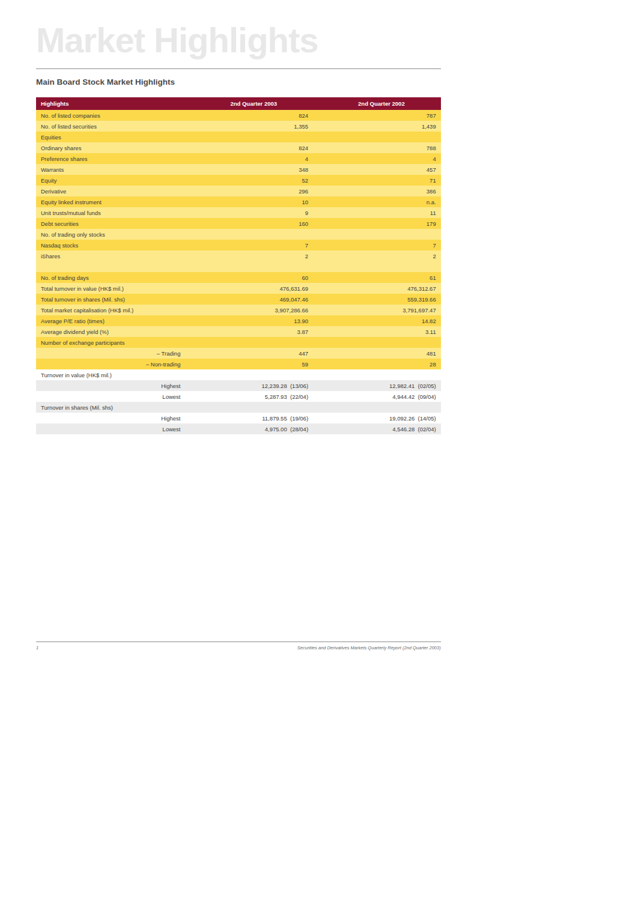Market Highlights
Main Board Stock Market Highlights
| Highlights | 2nd Quarter 2003 | 2nd Quarter 2002 |
| --- | --- | --- |
| No. of listed companies | 824 | 787 |
| No. of listed securities | 1,355 | 1,439 |
| Equities | | |
| Ordinary shares | 824 | 788 |
| Preference shares | 4 | 4 |
| Warrants | 348 | 457 |
| Equity | 52 | 71 |
| Derivative | 296 | 386 |
| Equity linked instrument | 10 | n.a. |
| Unit trusts/mutual funds | 9 | 11 |
| Debt securities | 160 | 179 |
| No. of trading only stocks | | |
| Nasdaq stocks | 7 | 7 |
| iShares | 2 | 2 |
| No. of trading days | 60 | 61 |
| Total turnover in value (HK$ mil.) | 476,631.69 | 476,312.67 |
| Total turnover in shares (Mil. shs) | 469,047.46 | 559,319.66 |
| Total market capitalisation (HK$ mil.) | 3,907,286.66 | 3,791,697.47 |
| Average P/E ratio (times) | 13.90 | 14.82 |
| Average dividend yield (%) | 3.87 | 3.11 |
| Number of exchange participants | | |
| – Trading | 447 | 481 |
| – Non-trading | 59 | 28 |
| Turnover in value (HK$ mil.) | | |
| Highest | 12,239.28 (13/06) | 12,982.41 (02/05) |
| Lowest | 5,287.93 (22/04) | 4,944.42 (09/04) |
| Turnover in shares (Mil. shs) | | |
| Highest | 11,879.55 (19/06) | 19,092.26 (14/05) |
| Lowest | 4,975.00 (28/04) | 4,546.28 (02/04) |
1
Securities and Derivatives Markets Quarterly Report (2nd Quarter 2003)